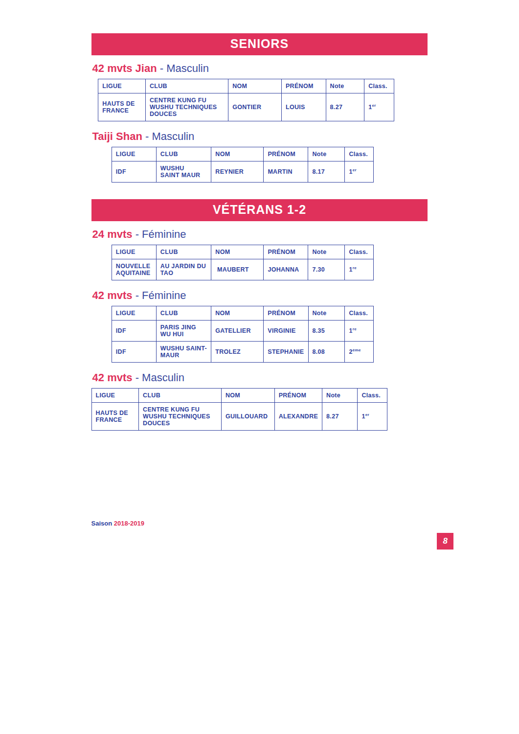SENIORS
42 mvts Jian - Masculin
| LIGUE | CLUB | NOM | PRÉNOM | Note | Class. |
| --- | --- | --- | --- | --- | --- |
| HAUTS DE FRANCE | CENTRE KUNG FU WUSHU TECHNIQUES DOUCES | GONTIER | LOUIS | 8.27 | 1 er |
Taiji Shan - Masculin
| LIGUE | CLUB | NOM | PRÉNOM | Note | Class. |
| --- | --- | --- | --- | --- | --- |
| IDF | WUSHU SAINT MAUR | REYNIER | MARTIN | 8.17 | 1 er |
VÉTÉRANS 1-2
24 mvts - Féminine
| LIGUE | CLUB | NOM | PRÉNOM | Note | Class. |
| --- | --- | --- | --- | --- | --- |
| NOUVELLE AQUITAINE | AU JARDIN DU TAO | MAUBERT | JOHANNA | 7.30 | 1 re |
42 mvts - Féminine
| LIGUE | CLUB | NOM | PRÉNOM | Note | Class. |
| --- | --- | --- | --- | --- | --- |
| IDF | PARIS JING WU HUI | GATELLIER | VIRGINIE | 8.35 | 1 re |
| IDF | WUSHU SAINT-MAUR | TROLEZ | STEPHANIE | 8.08 | 2 ème |
42 mvts - Masculin
| LIGUE | CLUB | NOM | PRÉNOM | Note | Class. |
| --- | --- | --- | --- | --- | --- |
| HAUTS DE FRANCE | CENTRE KUNG FU WUSHU TECHNIQUES DOUCES | GUILLOUARD | ALEXANDRE | 8.27 | 1 er |
Saison 2018-2019
8